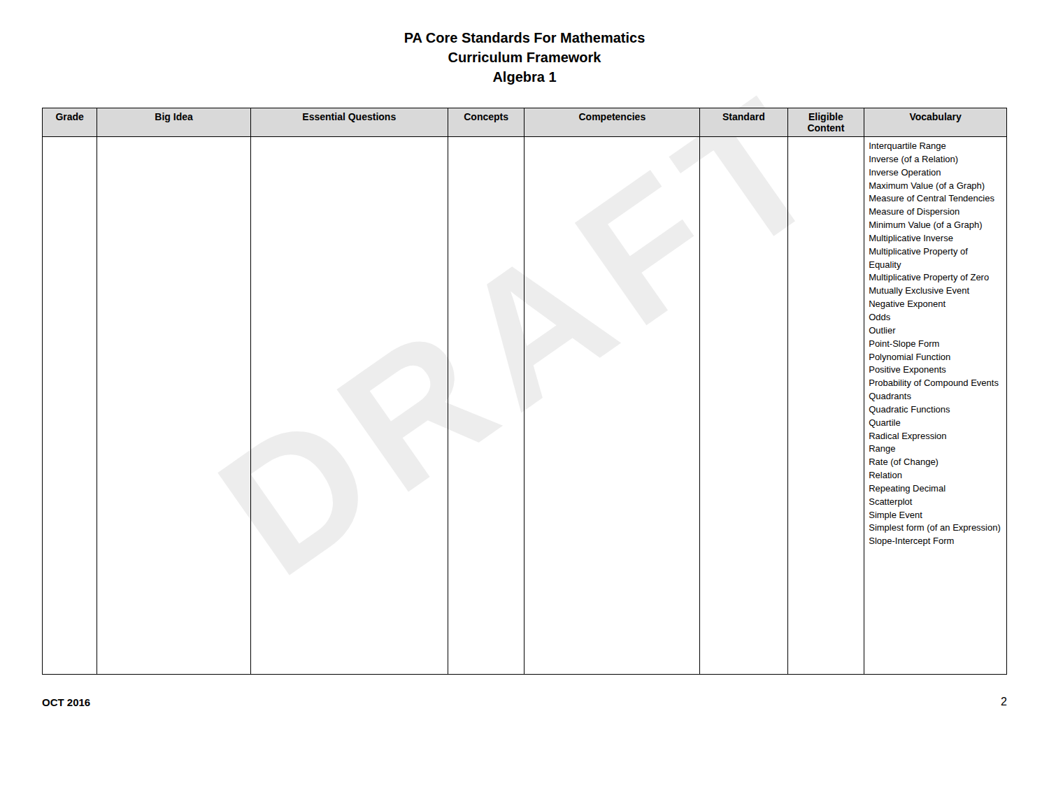PA Core Standards For Mathematics Curriculum Framework Algebra 1
DRAFT
| Grade | Big Idea | Essential Questions | Concepts | Competencies | Standard | Eligible Content | Vocabulary |
| --- | --- | --- | --- | --- | --- | --- | --- |
| | | | | | | | Interquartile Range Inverse (of a Relation) Inverse Operation Maximum Value (of a Graph) Measure of Central Tendencies Measure of Dispersion Minimum Value (of a Graph) Multiplicative Inverse Multiplicative Property of Equality Multiplicative Property of Zero Mutually Exclusive Event Negative Exponent Odds Outlier Point-Slope Form Polynomial Function Positive Exponents Probability of Compound Events Quadrants Quadratic Functions Quartile Radical Expression Range Rate (of Change) Relation Repeating Decimal Scatterplot Simple Event Simplest form (of an Expression) Slope-Intercept Form |
OCT 2016
2